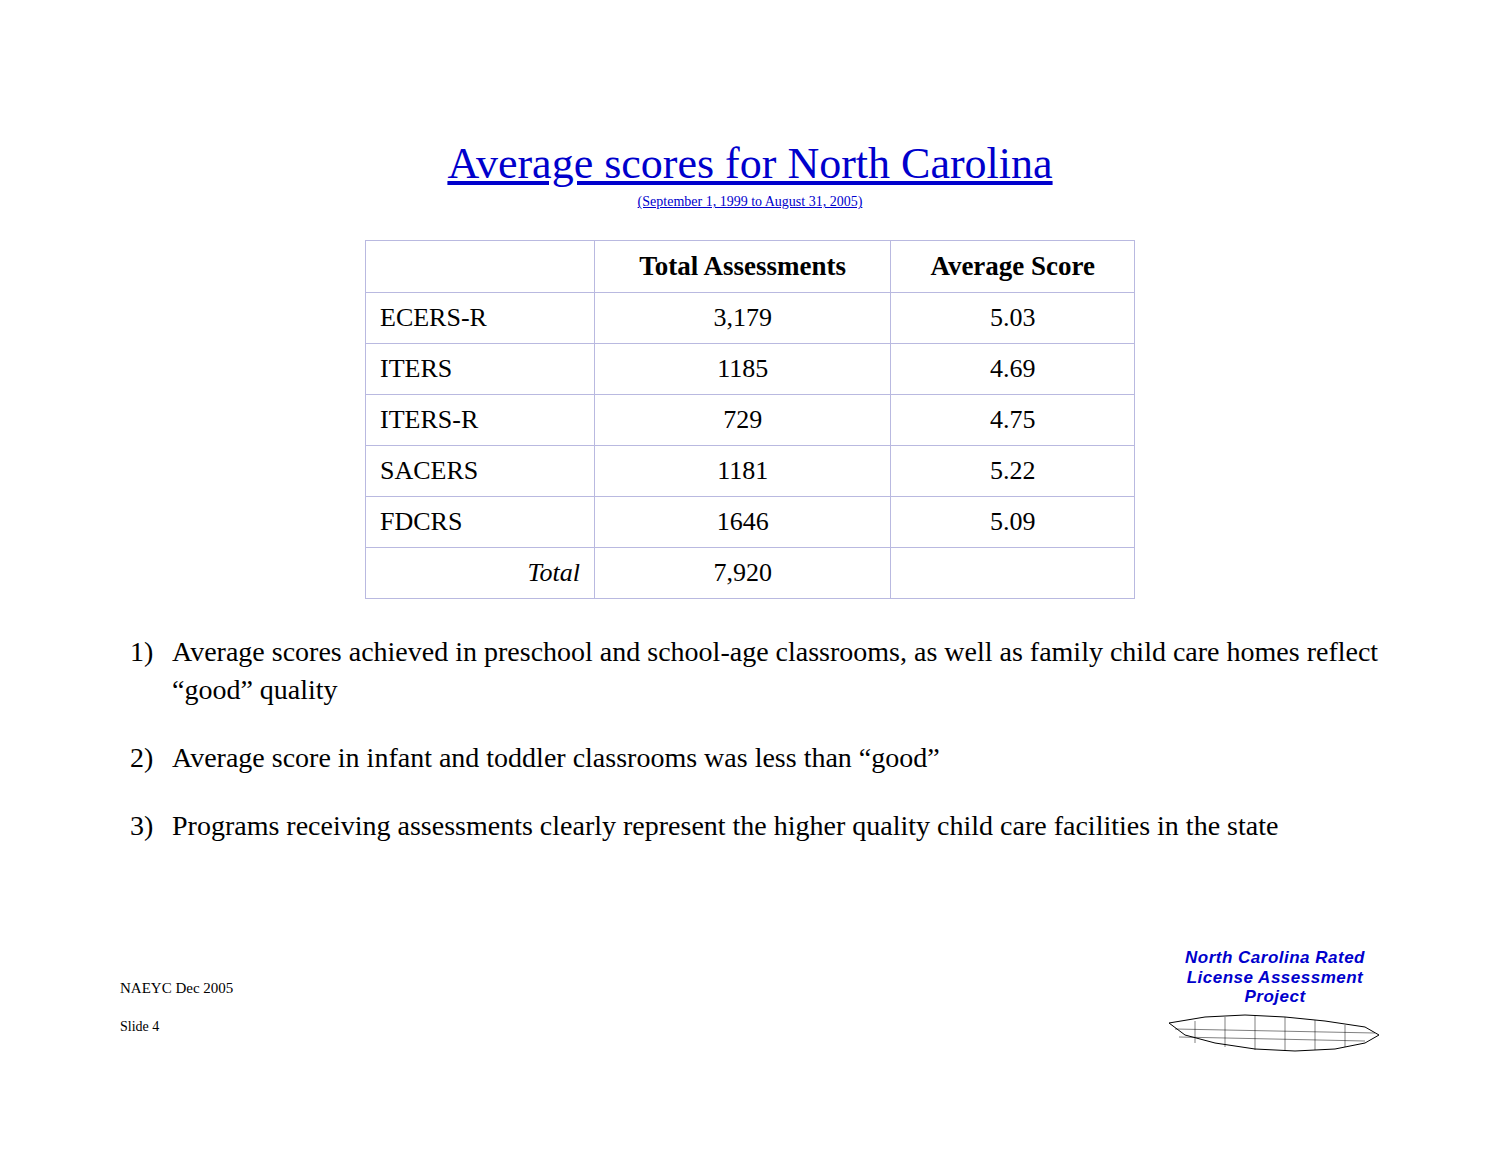Average scores for North Carolina
(September 1, 1999 to August 31, 2005)
| | Total Assessments | Average Score |
| --- | --- | --- |
| ECERS-R | 3,179 | 5.03 |
| ITERS | 1185 | 4.69 |
| ITERS-R | 729 | 4.75 |
| SACERS | 1181 | 5.22 |
| FDCRS | 1646 | 5.09 |
| Total | 7,920 | |
Average scores achieved in preschool and school-age classrooms, as well as family child care homes reflect “good” quality
Average score in infant and toddler classrooms was less than “good”
Programs receiving assessments clearly represent the higher quality child care facilities in the state
NAEYC Dec 2005
Slide 4
North Carolina Rated
License Assessment Project